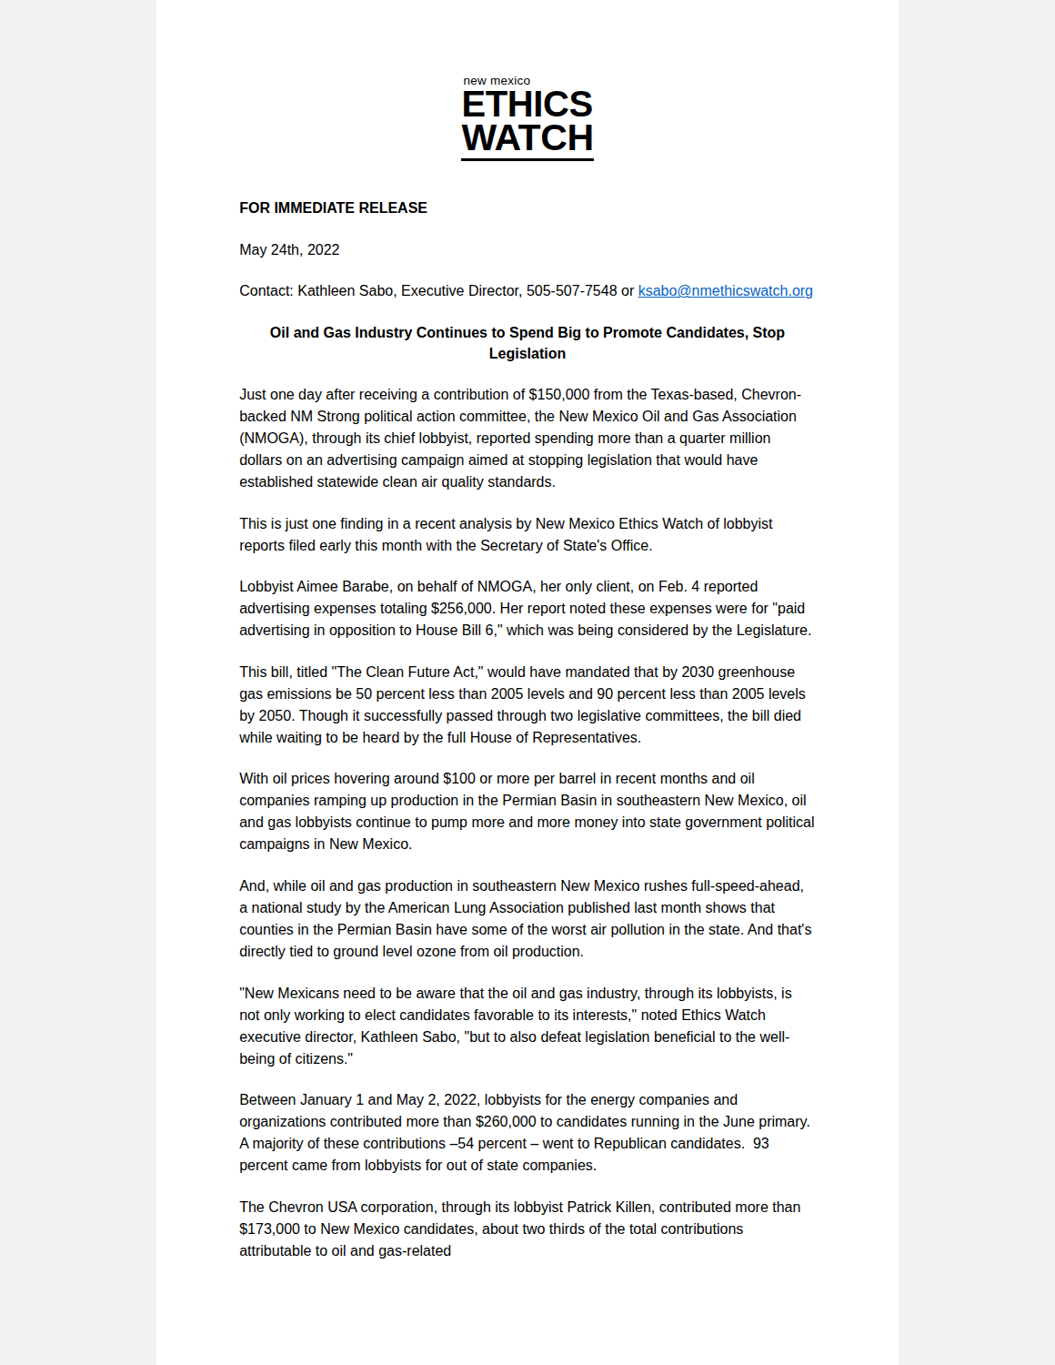new mexico
ETHICS WATCH
FOR IMMEDIATE RELEASE
May 24th, 2022
Contact: Kathleen Sabo, Executive Director, 505-507-7548 or ksabo@nmethicswatch.org
Oil and Gas Industry Continues to Spend Big to Promote Candidates, Stop Legislation
Just one day after receiving a contribution of $150,000 from the Texas-based, Chevron-backed NM Strong political action committee, the New Mexico Oil and Gas Association (NMOGA), through its chief lobbyist, reported spending more than a quarter million dollars on an advertising campaign aimed at stopping legislation that would have established statewide clean air quality standards.
This is just one finding in a recent analysis by New Mexico Ethics Watch of lobbyist reports filed early this month with the Secretary of State's Office.
Lobbyist Aimee Barabe, on behalf of NMOGA, her only client, on Feb. 4 reported advertising expenses totaling $256,000. Her report noted these expenses were for "paid advertising in opposition to House Bill 6," which was being considered by the Legislature.
This bill, titled "The Clean Future Act," would have mandated that by 2030 greenhouse gas emissions be 50 percent less than 2005 levels and 90 percent less than 2005 levels by 2050. Though it successfully passed through two legislative committees, the bill died while waiting to be heard by the full House of Representatives.
With oil prices hovering around $100 or more per barrel in recent months and oil companies ramping up production in the Permian Basin in southeastern New Mexico, oil and gas lobbyists continue to pump more and more money into state government political campaigns in New Mexico.
And, while oil and gas production in southeastern New Mexico rushes full-speed-ahead, a national study by the American Lung Association published last month shows that counties in the Permian Basin have some of the worst air pollution in the state. And that's directly tied to ground level ozone from oil production.
"New Mexicans need to be aware that the oil and gas industry, through its lobbyists, is not only working to elect candidates favorable to its interests," noted Ethics Watch executive director, Kathleen Sabo, "but to also defeat legislation beneficial to the well-being of citizens."
Between January 1 and May 2, 2022, lobbyists for the energy companies and organizations contributed more than $260,000 to candidates running in the June primary. A majority of these contributions –54 percent – went to Republican candidates. 93 percent came from lobbyists for out of state companies.
The Chevron USA corporation, through its lobbyist Patrick Killen, contributed more than $173,000 to New Mexico candidates, about two thirds of the total contributions attributable to oil and gas-related